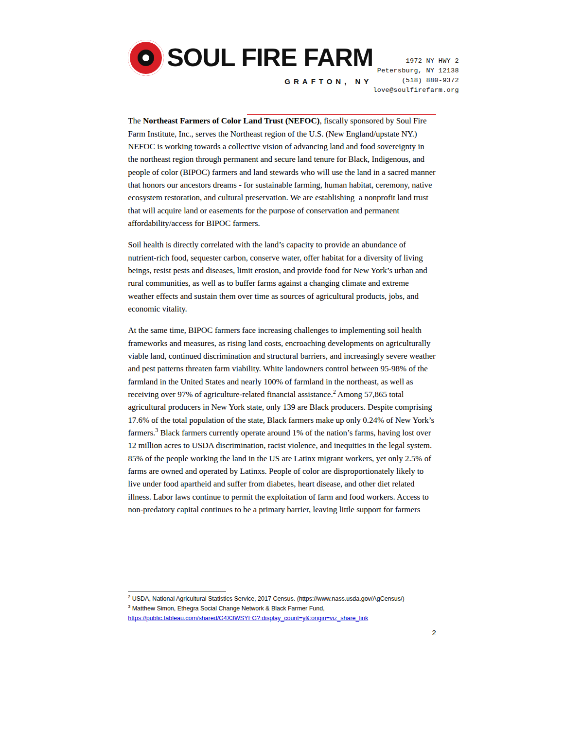Soul Fire Farm
GRAFTON, NY
1972 NY HWY 2
Petersburg, NY 12138
(518) 880-9372
love@soulfirefarm.org
The Northeast Farmers of Color Land Trust (NEFOC), fiscally sponsored by Soul Fire Farm Institute, Inc., serves the Northeast region of the U.S. (New England/upstate NY.) NEFOC is working towards a collective vision of advancing land and food sovereignty in the northeast region through permanent and secure land tenure for Black, Indigenous, and people of color (BIPOC) farmers and land stewards who will use the land in a sacred manner that honors our ancestors dreams - for sustainable farming, human habitat, ceremony, native ecosystem restoration, and cultural preservation. We are establishing a nonprofit land trust that will acquire land or easements for the purpose of conservation and permanent affordability/access for BIPOC farmers.
Soil health is directly correlated with the land’s capacity to provide an abundance of nutrient-rich food, sequester carbon, conserve water, offer habitat for a diversity of living beings, resist pests and diseases, limit erosion, and provide food for New York’s urban and rural communities, as well as to buffer farms against a changing climate and extreme weather effects and sustain them over time as sources of agricultural products, jobs, and economic vitality.
At the same time, BIPOC farmers face increasing challenges to implementing soil health frameworks and measures, as rising land costs, encroaching developments on agriculturally viable land, continued discrimination and structural barriers, and increasingly severe weather and pest patterns threaten farm viability. White landowners control between 95-98% of the farmland in the United States and nearly 100% of farmland in the northeast, as well as receiving over 97% of agriculture-related financial assistance.2 Among 57,865 total agricultural producers in New York state, only 139 are Black producers. Despite comprising 17.6% of the total population of the state, Black farmers make up only 0.24% of New York’s farmers.3 Black farmers currently operate around 1% of the nation’s farms, having lost over 12 million acres to USDA discrimination, racist violence, and inequities in the legal system. 85% of the people working the land in the US are Latinx migrant workers, yet only 2.5% of farms are owned and operated by Latinxs. People of color are disproportionately likely to live under food apartheid and suffer from diabetes, heart disease, and other diet related illness. Labor laws continue to permit the exploitation of farm and food workers. Access to non-predatory capital continues to be a primary barrier, leaving little support for farmers
2 USDA, National Agricultural Statistics Service, 2017 Census. (https://www.nass.usda.gov/AgCensus/)
3 Matthew Simon, Ethegra Social Change Network & Black Farmer Fund,
https://public.tableau.com/shared/G4X3WSYFG?:display_count=y&:origin=viz_share_link
2